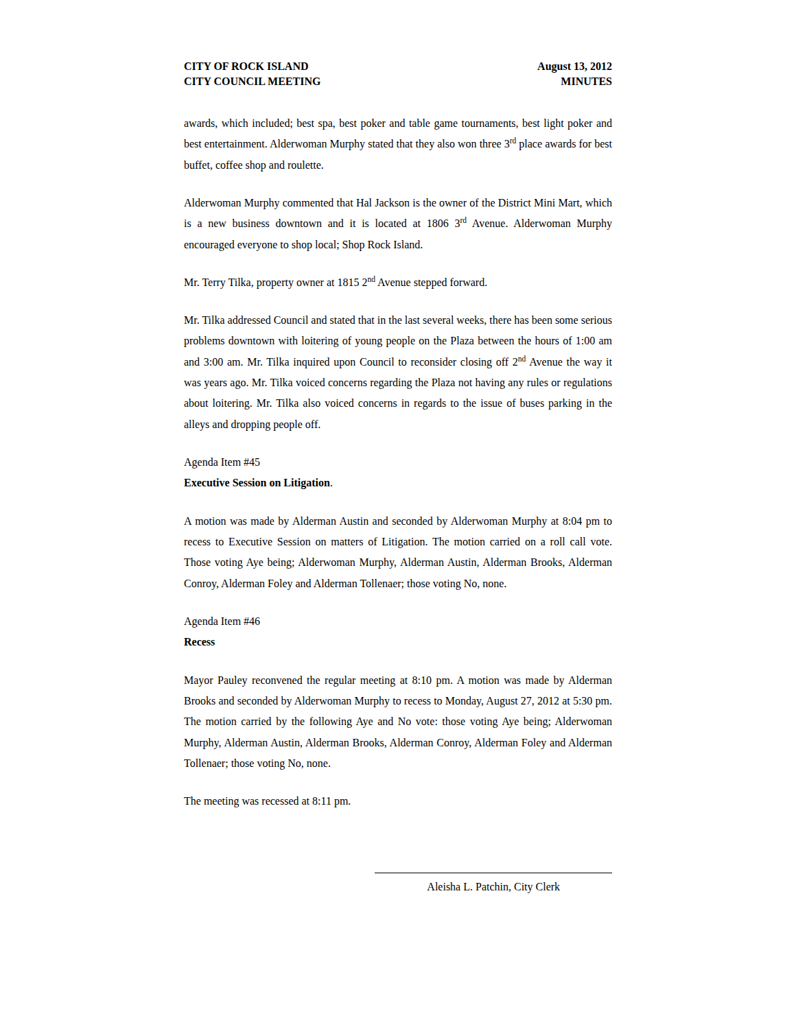CITY OF ROCK ISLAND
CITY COUNCIL MEETING
August 13, 2012
MINUTES
awards, which included; best spa, best poker and table game tournaments, best light poker and best entertainment. Alderwoman Murphy stated that they also won three 3rd place awards for best buffet, coffee shop and roulette.
Alderwoman Murphy commented that Hal Jackson is the owner of the District Mini Mart, which is a new business downtown and it is located at 1806 3rd Avenue. Alderwoman Murphy encouraged everyone to shop local; Shop Rock Island.
Mr. Terry Tilka, property owner at 1815 2nd Avenue stepped forward.
Mr. Tilka addressed Council and stated that in the last several weeks, there has been some serious problems downtown with loitering of young people on the Plaza between the hours of 1:00 am and 3:00 am. Mr. Tilka inquired upon Council to reconsider closing off 2nd Avenue the way it was years ago. Mr. Tilka voiced concerns regarding the Plaza not having any rules or regulations about loitering. Mr. Tilka also voiced concerns in regards to the issue of buses parking in the alleys and dropping people off.
Agenda Item #45
Executive Session on Litigation.
A motion was made by Alderman Austin and seconded by Alderwoman Murphy at 8:04 pm to recess to Executive Session on matters of Litigation. The motion carried on a roll call vote. Those voting Aye being; Alderwoman Murphy, Alderman Austin, Alderman Brooks, Alderman Conroy, Alderman Foley and Alderman Tollenaer; those voting No, none.
Agenda Item #46
Recess
Mayor Pauley reconvened the regular meeting at 8:10 pm. A motion was made by Alderman Brooks and seconded by Alderwoman Murphy to recess to Monday, August 27, 2012 at 5:30 pm. The motion carried by the following Aye and No vote: those voting Aye being; Alderwoman Murphy, Alderman Austin, Alderman Brooks, Alderman Conroy, Alderman Foley and Alderman Tollenaer; those voting No, none.
The meeting was recessed at 8:11 pm.
Aleisha L. Patchin, City Clerk